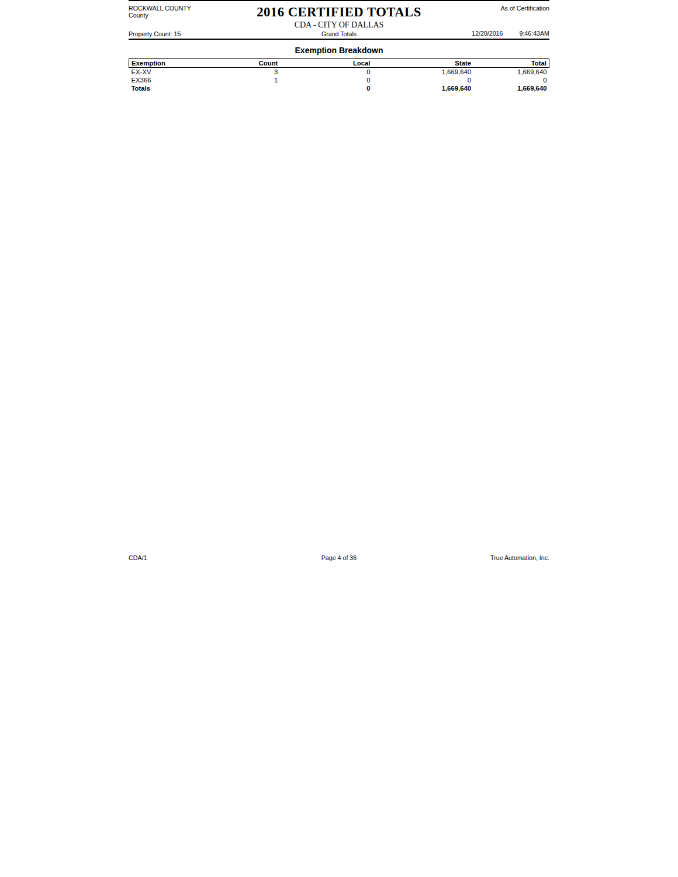| ROCKWALL COUNTY County | 2016 CERTIFIED TOTALS | As of Certification |
| | CDA - CITY OF DALLAS | |
| Property Count: 15 | Grand Totals | 12/20/2016 9:46:43AM |
Exemption Breakdown
| Exemption | Count | Local | State | Total |
| --- | --- | --- | --- | --- |
| EX-XV | 3 | 0 | 1,669,640 | 1,669,640 |
| EX366 | 1 | 0 | 0 | 0 |
| Totals | | 0 | 1,669,640 | 1,669,640 |
| CDA/1 | Page 4 of 36 | True Automation, Inc. |